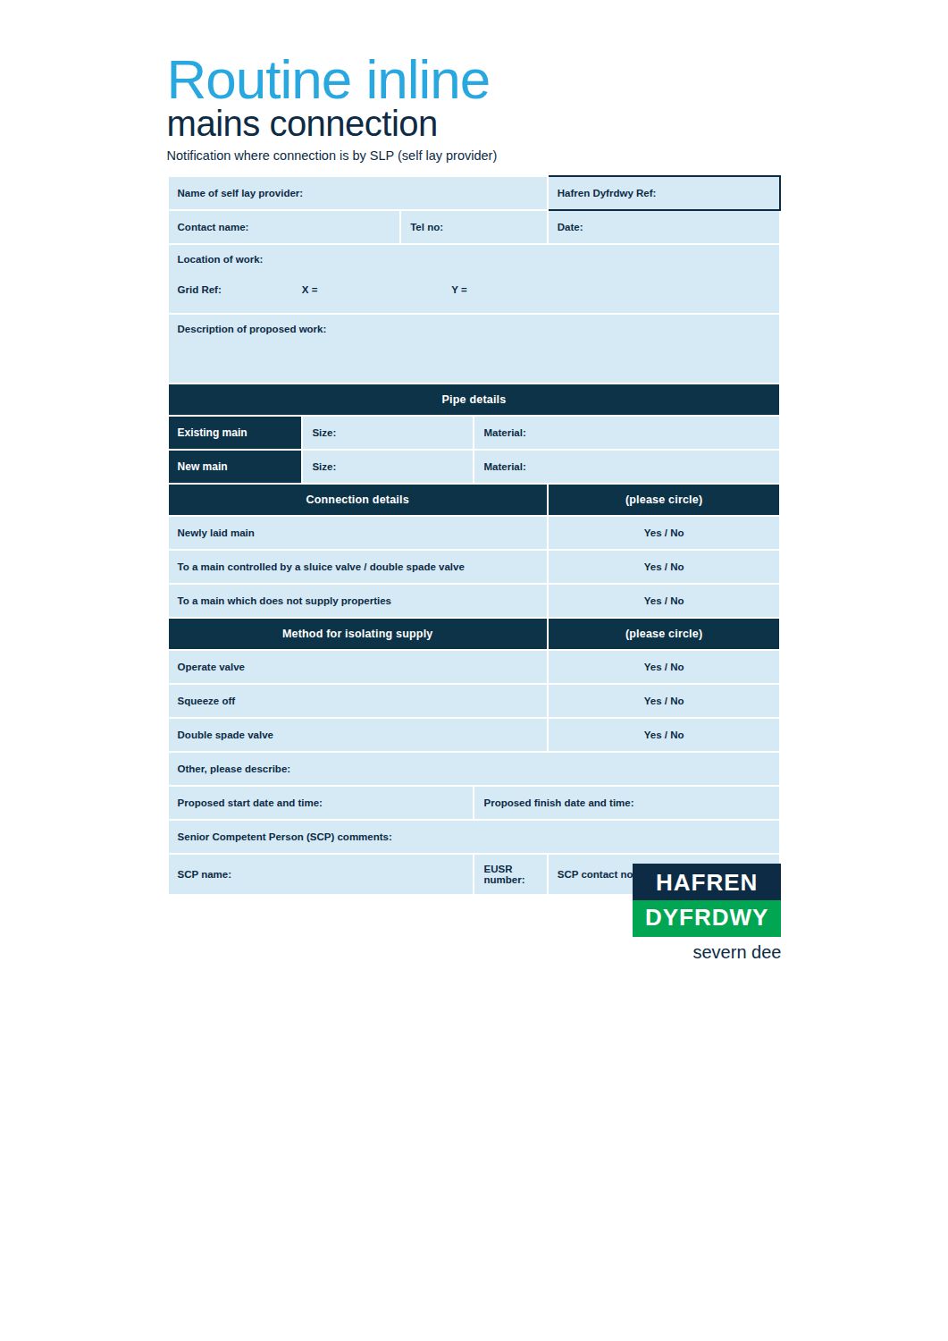Routine inline mains connection
Notification where connection is by SLP (self lay provider)
| Name of self lay provider: | Hafren Dyfrdwy Ref: |
| Contact name: | Tel no: | Date: |
| Location of work: Grid Ref: X = Y = |
| Description of proposed work: |
| Pipe details |
| Existing main | Size: | Material: |
| New main | Size: | Material: |
| Connection details | (please circle) |
| Newly laid main | Yes / No |
| To a main controlled by a sluice valve / double spade valve | Yes / No |
| To a main which does not supply properties | Yes / No |
| Method for isolating supply | (please circle) |
| Operate valve | Yes / No |
| Squeeze off | Yes / No |
| Double spade valve | Yes / No |
| Other, please describe: |
| Proposed start date and time: | Proposed finish date and time: |
| Senior Competent Person (SCP) comments: |
| SCP name: | EUSR number: | SCP contact no: |
HAFREN DYFRDWY
severn dee